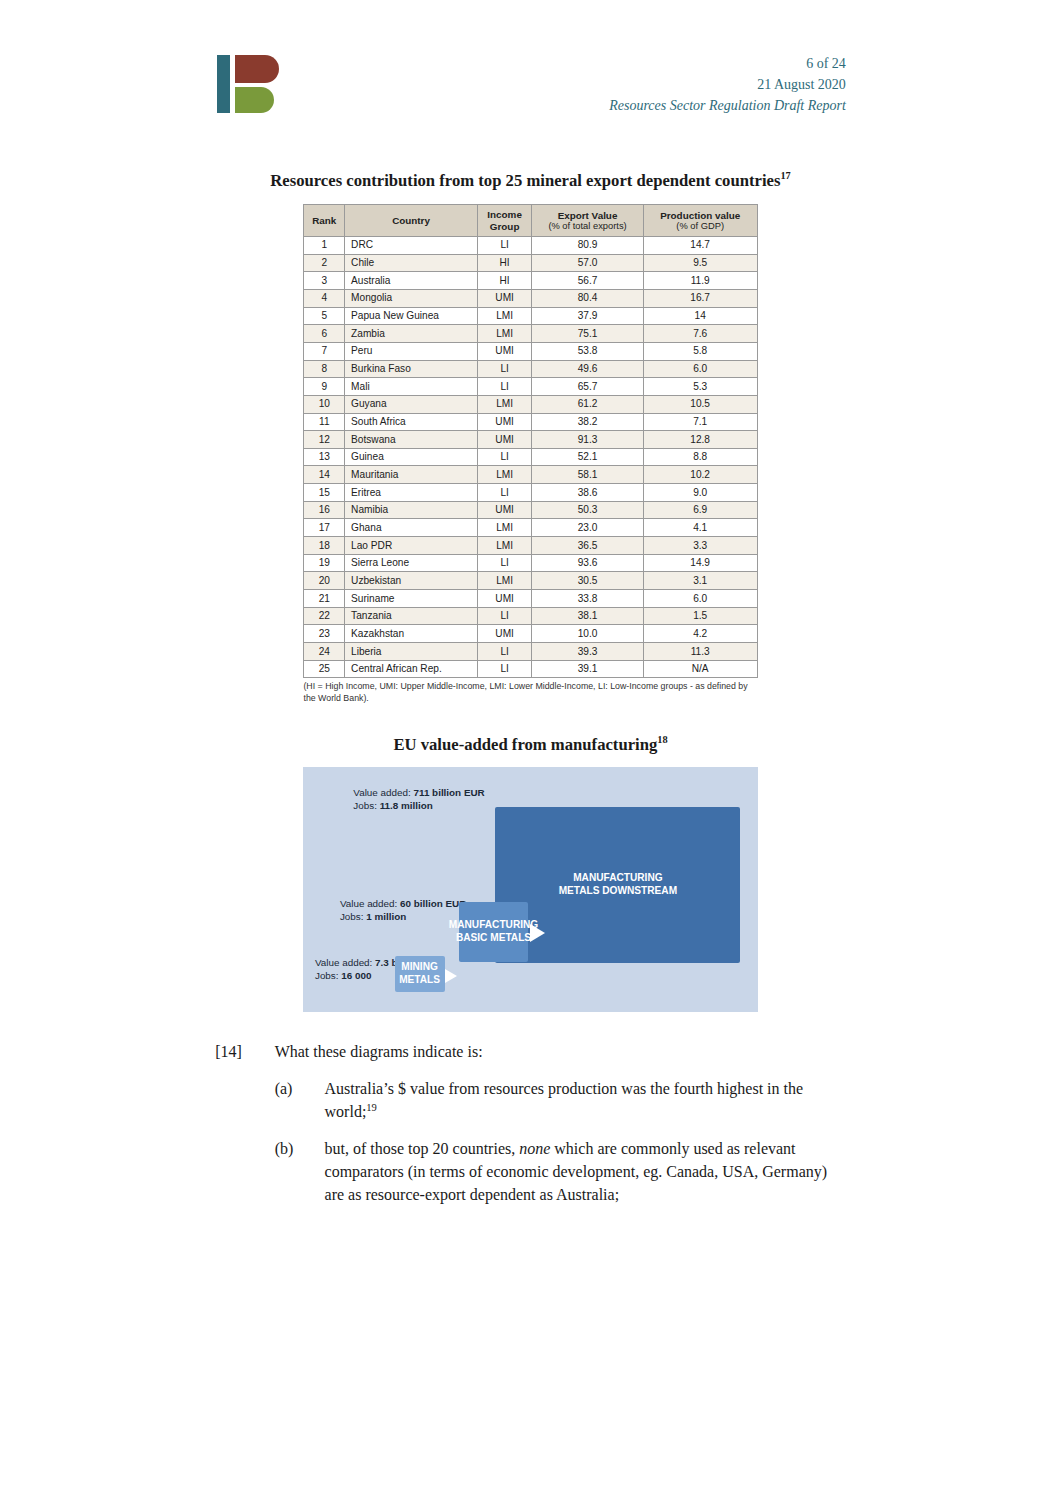Report logo
6 of 24
21 August 2020
Resources Sector Regulation Draft Report
Resources contribution from top 25 mineral export dependent countries17
| Rank | Country | Income Group | Export Value (% of total exports) | Production value (% of GDP) |
| --- | --- | --- | --- | --- |
| 1 | DRC | LI | 80.9 | 14.7 |
| 2 | Chile | HI | 57.0 | 9.5 |
| 3 | Australia | HI | 56.7 | 11.9 |
| 4 | Mongolia | UMI | 80.4 | 16.7 |
| 5 | Papua New Guinea | LMI | 37.9 | 14 |
| 6 | Zambia | LMI | 75.1 | 7.6 |
| 7 | Peru | UMI | 53.8 | 5.8 |
| 8 | Burkina Faso | LI | 49.6 | 6.0 |
| 9 | Mali | LI | 65.7 | 5.3 |
| 10 | Guyana | LMI | 61.2 | 10.5 |
| 11 | South Africa | UMI | 38.2 | 7.1 |
| 12 | Botswana | UMI | 91.3 | 12.8 |
| 13 | Guinea | LI | 52.1 | 8.8 |
| 14 | Mauritania | LMI | 58.1 | 10.2 |
| 15 | Eritrea | LI | 38.6 | 9.0 |
| 16 | Namibia | UMI | 50.3 | 6.9 |
| 17 | Ghana | LMI | 23.0 | 4.1 |
| 18 | Lao PDR | LMI | 36.5 | 3.3 |
| 19 | Sierra Leone | LI | 93.6 | 14.9 |
| 20 | Uzbekistan | LMI | 30.5 | 3.1 |
| 21 | Suriname | UMI | 33.8 | 6.0 |
| 22 | Tanzania | LI | 38.1 | 1.5 |
| 23 | Kazakhstan | UMI | 10.0 | 4.2 |
| 24 | Liberia | LI | 39.3 | 11.3 |
| 25 | Central African Rep. | LI | 39.1 | N/A |
(HI = High Income, UMI: Upper Middle-Income, LMI: Lower Middle-Income, LI: Low-Income groups - as defined by the World Bank).
EU value-added from manufacturing18
Value added: 711 billion EUR
Jobs: 11.8 million
Value added: 60 billion EUR
Jobs: 1 million
Value added: 7.3 billion EUR
Jobs: 16 000
MANUFACTURING
METALS DOWNSTREAM
MANUFACTURING
BASIC METALS
MINING
METALS
[14]
What these diagrams indicate is:
(a) Australia’s $ value from resources production was the fourth highest in the world;19
(b) but, of those top 20 countries, none which are commonly used as relevant comparators (in terms of economic development, eg. Canada, USA, Germany) are as resource-export dependent as Australia;